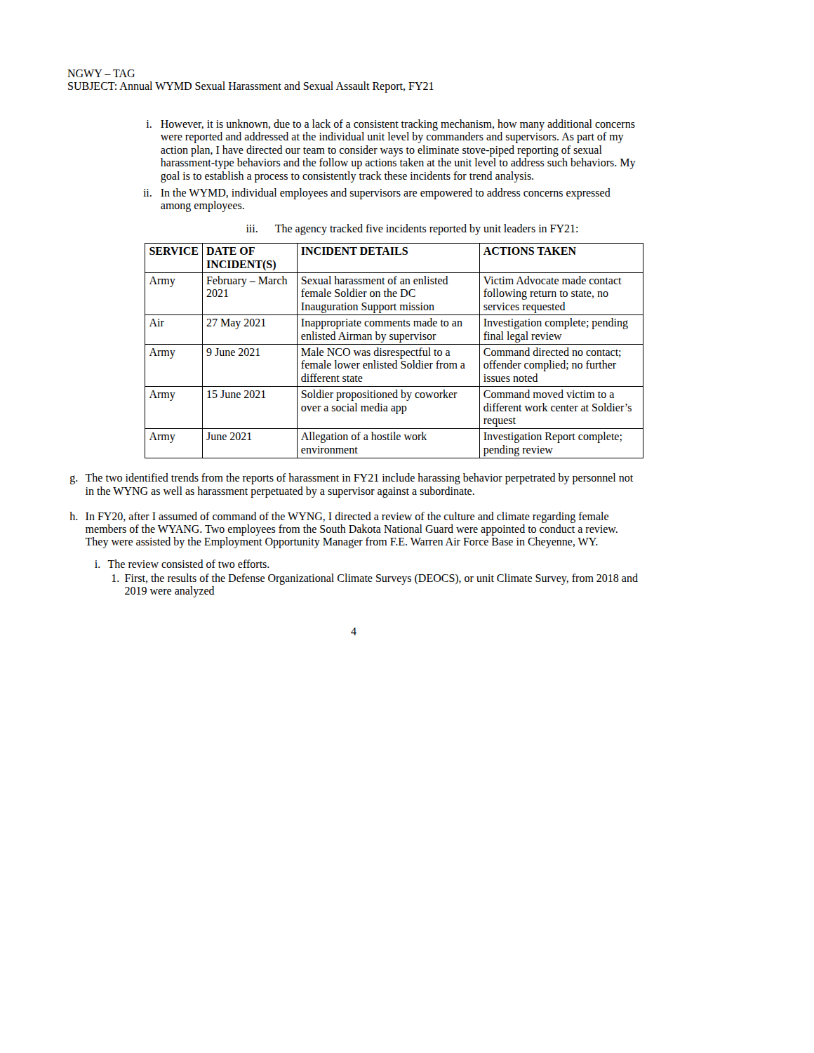NGWY – TAG
SUBJECT: Annual WYMD Sexual Harassment and Sexual Assault Report, FY21
However, it is unknown, due to a lack of a consistent tracking mechanism, how many additional concerns were reported and addressed at the individual unit level by commanders and supervisors. As part of my action plan, I have directed our team to consider ways to eliminate stove-piped reporting of sexual harassment-type behaviors and the follow up actions taken at the unit level to address such behaviors. My goal is to establish a process to consistently track these incidents for trend analysis.
In the WYMD, individual employees and supervisors are empowered to address concerns expressed among employees.
iii. The agency tracked five incidents reported by unit leaders in FY21:
| SERVICE | DATE OF INCIDENT(S) | INCIDENT DETAILS | ACTIONS TAKEN |
| --- | --- | --- | --- |
| Army | February – March 2021 | Sexual harassment of an enlisted female Soldier on the DC Inauguration Support mission | Victim Advocate made contact following return to state, no services requested |
| Air | 27 May 2021 | Inappropriate comments made to an enlisted Airman by supervisor | Investigation complete; pending final legal review |
| Army | 9 June 2021 | Male NCO was disrespectful to a female lower enlisted Soldier from a different state | Command directed no contact; offender complied; no further issues noted |
| Army | 15 June 2021 | Soldier propositioned by coworker over a social media app | Command moved victim to a different work center at Soldier’s request |
| Army | June 2021 | Allegation of a hostile work environment | Investigation Report complete; pending review |
The two identified trends from the reports of harassment in FY21 include harassing behavior perpetrated by personnel not in the WYNG as well as harassment perpetuated by a supervisor against a subordinate.
In FY20, after I assumed of command of the WYNG, I directed a review of the culture and climate regarding female members of the WYANG. Two employees from the South Dakota National Guard were appointed to conduct a review. They were assisted by the Employment Opportunity Manager from F.E. Warren Air Force Base in Cheyenne, WY.
The review consisted of two efforts.
First, the results of the Defense Organizational Climate Surveys (DEOCS), or unit Climate Survey, from 2018 and 2019 were analyzed
4